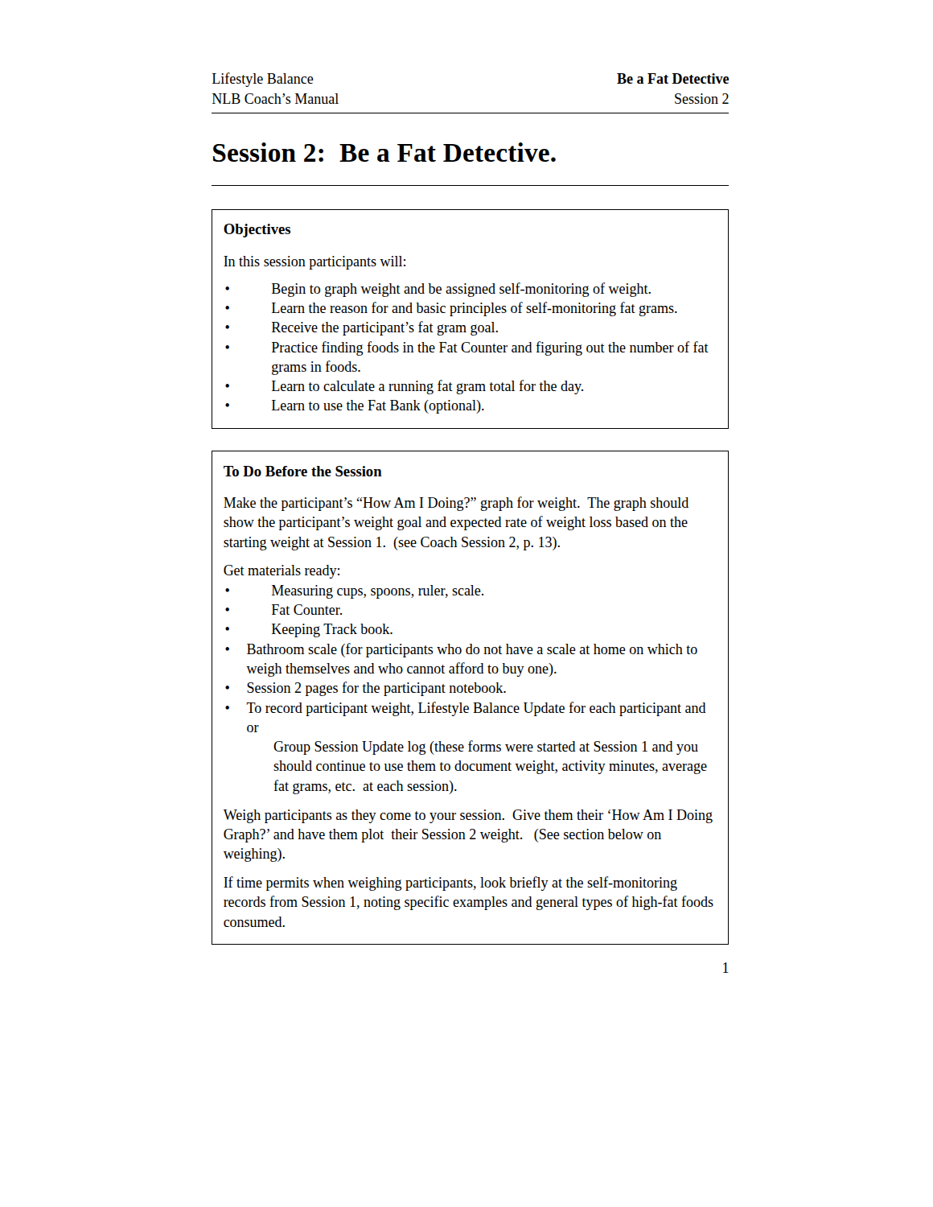| Lifestyle Balance | Be a Fat Detective |
| NLB Coach’s Manual | Session 2 |
Session 2: Be a Fat Detective.
Objectives
In this session participants will:
Begin to graph weight and be assigned self-monitoring of weight.
Learn the reason for and basic principles of self-monitoring fat grams.
Receive the participant’s fat gram goal.
Practice finding foods in the Fat Counter and figuring out the number of fat grams in foods.
Learn to calculate a running fat gram total for the day.
Learn to use the Fat Bank (optional).
To Do Before the Session
Make the participant’s “How Am I Doing?” graph for weight. The graph should show the participant’s weight goal and expected rate of weight loss based on the starting weight at Session 1. (see Coach Session 2, p. 13).
Get materials ready:
Measuring cups, spoons, ruler, scale.
Fat Counter.
Keeping Track book.
Bathroom scale (for participants who do not have a scale at home on which to weigh themselves and who cannot afford to buy one).
Session 2 pages for the participant notebook.
To record participant weight, Lifestyle Balance Update for each participant and or Group Session Update log (these forms were started at Session 1 and you should continue to use them to document weight, activity minutes, average fat grams, etc. at each session).
Weigh participants as they come to your session. Give them their ‘How Am I Doing Graph?’ and have them plot their Session 2 weight. (See section below on weighing).
If time permits when weighing participants, look briefly at the self-monitoring records from Session 1, noting specific examples and general types of high-fat foods consumed.
1